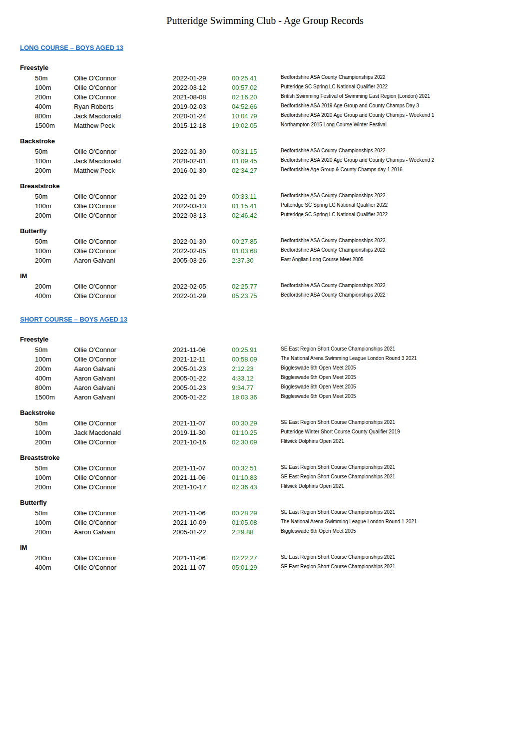Putteridge Swimming Club - Age Group Records
LONG COURSE – BOYS AGED 13
Freestyle
| 50m | Ollie O'Connor | 2022-01-29 | 00:25.41 | Bedfordshire ASA County Championships 2022 |
| 100m | Ollie O'Connor | 2022-03-12 | 00:57.02 | Putteridge SC Spring LC National Qualifier 2022 |
| 200m | Ollie O'Connor | 2021-08-08 | 02:16.20 | British Swimming Festival of Swimming East Region (London) 2021 |
| 400m | Ryan Roberts | 2019-02-03 | 04:52.66 | Bedfordshire ASA 2019 Age Group and County Champs Day 3 |
| 800m | Jack Macdonald | 2020-01-24 | 10:04.79 | Bedfordshire ASA 2020 Age Group and County Champs - Weekend 1 |
| 1500m | Matthew Peck | 2015-12-18 | 19:02.05 | Northampton 2015 Long Course Winter Festival |
Backstroke
| 50m | Ollie O'Connor | 2022-01-30 | 00:31.15 | Bedfordshire ASA County Championships 2022 |
| 100m | Jack Macdonald | 2020-02-01 | 01:09.45 | Bedfordshire ASA 2020 Age Group and County Champs - Weekend 2 |
| 200m | Matthew Peck | 2016-01-30 | 02:34.27 | Bedfordshire Age Group & County Champs day 1 2016 |
Breaststroke
| 50m | Ollie O'Connor | 2022-01-29 | 00:33.11 | Bedfordshire ASA County Championships 2022 |
| 100m | Ollie O'Connor | 2022-03-13 | 01:15.41 | Putteridge SC Spring LC National Qualifier 2022 |
| 200m | Ollie O'Connor | 2022-03-13 | 02:46.42 | Putteridge SC Spring LC National Qualifier 2022 |
Butterfly
| 50m | Ollie O'Connor | 2022-01-30 | 00:27.85 | Bedfordshire ASA County Championships 2022 |
| 100m | Ollie O'Connor | 2022-02-05 | 01:03.68 | Bedfordshire ASA County Championships 2022 |
| 200m | Aaron Galvani | 2005-03-26 | 2:37.30 | East Anglian Long Course Meet 2005 |
IM
| 200m | Ollie O'Connor | 2022-02-05 | 02:25.77 | Bedfordshire ASA County Championships 2022 |
| 400m | Ollie O'Connor | 2022-01-29 | 05:23.75 | Bedfordshire ASA County Championships 2022 |
SHORT COURSE – BOYS AGED 13
Freestyle
| 50m | Ollie O'Connor | 2021-11-06 | 00:25.91 | SE East Region Short Course Championships 2021 |
| 100m | Ollie O'Connor | 2021-12-11 | 00:58.09 | The National Arena Swimming League London Round 3 2021 |
| 200m | Aaron Galvani | 2005-01-23 | 2:12.23 | Biggleswade 6th Open Meet 2005 |
| 400m | Aaron Galvani | 2005-01-22 | 4:33.12 | Biggleswade 6th Open Meet 2005 |
| 800m | Aaron Galvani | 2005-01-23 | 9:34.77 | Biggleswade 6th Open Meet 2005 |
| 1500m | Aaron Galvani | 2005-01-22 | 18:03.36 | Biggleswade 6th Open Meet 2005 |
Backstroke
| 50m | Ollie O'Connor | 2021-11-07 | 00:30.29 | SE East Region Short Course Championships 2021 |
| 100m | Jack Macdonald | 2019-11-30 | 01:10.25 | Putteridge Winter Short Course County Qualifier 2019 |
| 200m | Ollie O'Connor | 2021-10-16 | 02:30.09 | Flitwick Dolphins Open 2021 |
Breaststroke
| 50m | Ollie O'Connor | 2021-11-07 | 00:32.51 | SE East Region Short Course Championships 2021 |
| 100m | Ollie O'Connor | 2021-11-06 | 01:10.83 | SE East Region Short Course Championships 2021 |
| 200m | Ollie O'Connor | 2021-10-17 | 02:36.43 | Flitwick Dolphins Open 2021 |
Butterfly
| 50m | Ollie O'Connor | 2021-11-06 | 00:28.29 | SE East Region Short Course Championships 2021 |
| 100m | Ollie O'Connor | 2021-10-09 | 01:05.08 | The National Arena Swimming League London Round 1 2021 |
| 200m | Aaron Galvani | 2005-01-22 | 2:29.88 | Biggleswade 6th Open Meet 2005 |
IM
| 200m | Ollie O'Connor | 2021-11-06 | 02:22.27 | SE East Region Short Course Championships 2021 |
| 400m | Ollie O'Connor | 2021-11-07 | 05:01.29 | SE East Region Short Course Championships 2021 |